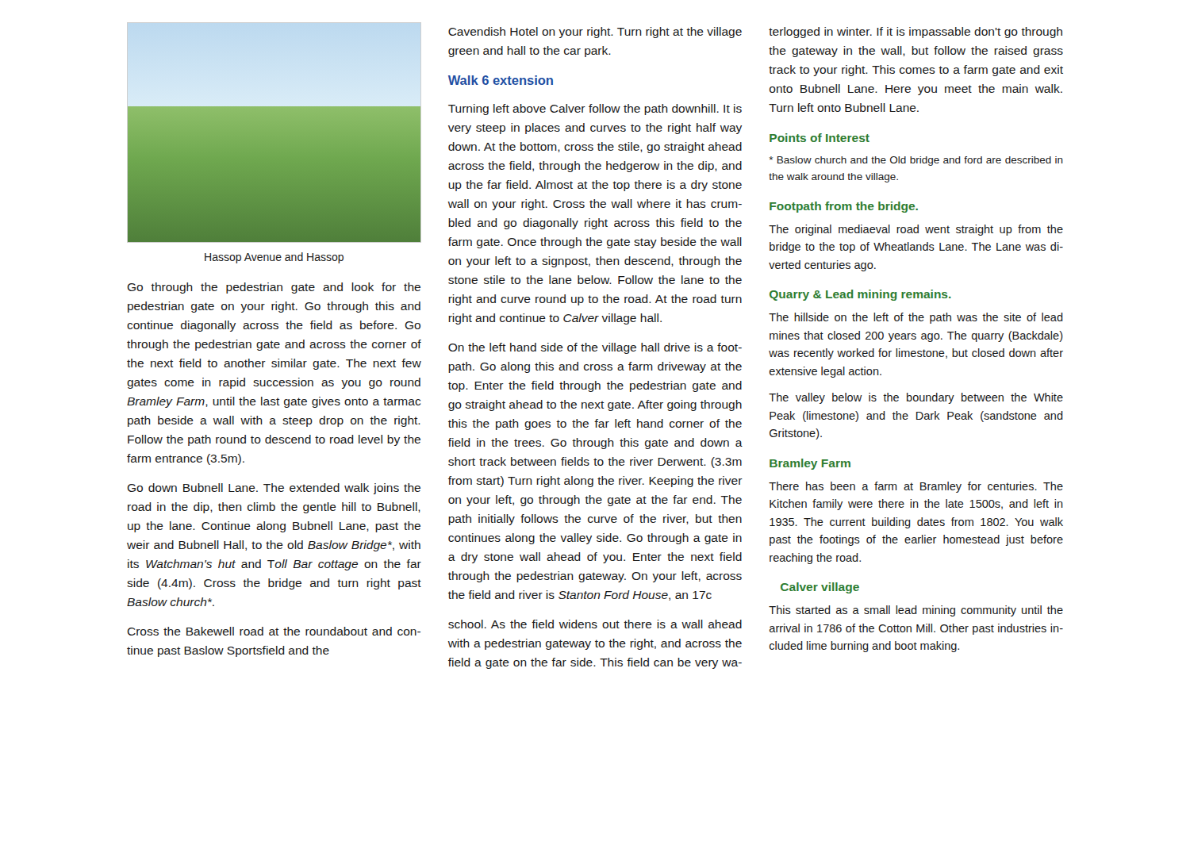Hassop Avenue and Hassop
Go through the pedestrian gate and look for the pedestrian gate on your right. Go through this and continue diagonally across the field as before. Go through the pedestrian gate and across the corner of the next field to another similar gate. The next few gates come in rapid succession as you go round Bramley Farm, until the last gate gives onto a tarmac path beside a wall with a steep drop on the right. Follow the path round to descend to road level by the farm entrance (3.5m).
Go down Bubnell Lane. The extended walk joins the road in the dip, then climb the gentle hill to Bubnell, up the lane. Continue along Bubnell Lane, past the weir and Bubnell Hall, to the old Baslow Bridge*, with its Watchman's hut and Toll Bar cottage on the far side (4.4m). Cross the bridge and turn right past Baslow church*.
Cross the Bakewell road at the roundabout and continue past Baslow Sportsfield and the
Cavendish Hotel on your right. Turn right at the village green and hall to the car park.
Walk 6 extension
Turning left above Calver follow the path downhill. It is very steep in places and curves to the right half way down. At the bottom, cross the stile, go straight ahead across the field, through the hedgerow in the dip, and up the far field. Almost at the top there is a dry stone wall on your right. Cross the wall where it has crumbled and go diagonally right across this field to the farm gate. Once through the gate stay beside the wall on your left to a signpost, then descend, through the stone stile to the lane below. Follow the lane to the right and curve round up to the road. At the road turn right and continue to Calver village hall.
On the left hand side of the village hall drive is a footpath. Go along this and cross a farm driveway at the top. Enter the field through the pedestrian gate and go straight ahead to the next gate. After going through this the path goes to the far left hand corner of the field in the trees. Go through this gate and down a short track between fields to the river Derwent. (3.3m from start) Turn right along the river. Keeping the river on your left, go through the gate at the far end. The path initially follows the curve of the river, but then continues along the valley side. Go through a gate in a dry stone wall ahead of you. Enter the next field through the pedestrian gateway. On your left, across the field and river is Stanton Ford House, an 17c
school. As the field widens out there is a wall ahead with a pedestrian gateway to the right, and across the field a gate on the far side. This field can be very waterlogged in winter. If it is impassable don't go through the gateway in the wall, but follow the raised grass track to your right. This comes to a farm gate and exit onto Bubnell Lane. Here you meet the main walk. Turn left onto Bubnell Lane.
Points of Interest
* Baslow church and the Old bridge and ford are described in the walk around the village.
Footpath from the bridge.
The original mediaeval road went straight up from the bridge to the top of Wheatlands Lane. The Lane was diverted centuries ago.
Quarry & Lead mining remains.
The hillside on the left of the path was the site of lead mines that closed 200 years ago. The quarry (Backdale) was recently worked for limestone, but closed down after extensive legal action.
The valley below is the boundary between the White Peak (limestone) and the Dark Peak (sandstone and Gritstone).
Bramley Farm
There has been a farm at Bramley for centuries. The Kitchen family were there in the late 1500s, and left in 1935. The current building dates from 1802. You walk past the footings of the earlier homestead just before reaching the road.
Calver village
This started as a small lead mining community until the arrival in 1786 of the Cotton Mill. Other past industries included lime burning and boot making.